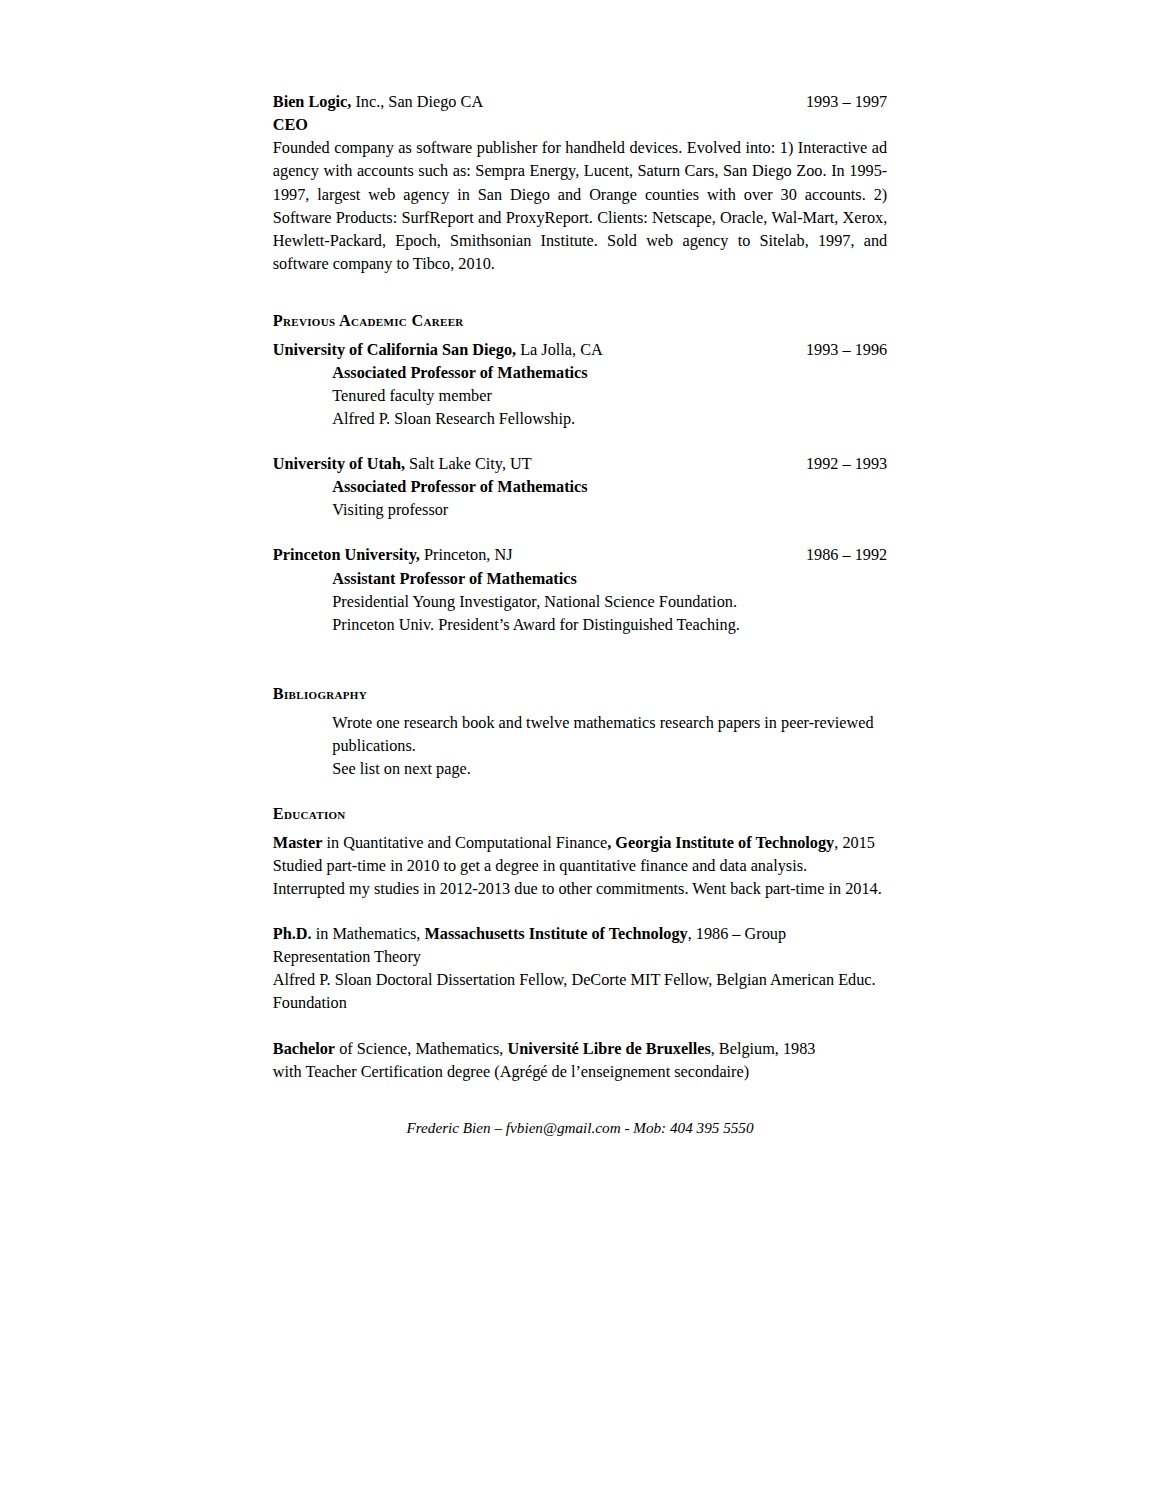Bien Logic, Inc., San Diego CA
1993 – 1997
CEO
Founded company as software publisher for handheld devices. Evolved into: 1) Interactive ad agency with accounts such as: Sempra Energy, Lucent, Saturn Cars, San Diego Zoo. In 1995-1997, largest web agency in San Diego and Orange counties with over 30 accounts. 2) Software Products: SurfReport and ProxyReport. Clients: Netscape, Oracle, Wal-Mart, Xerox, Hewlett-Packard, Epoch, Smithsonian Institute. Sold web agency to Sitelab, 1997, and software company to Tibco, 2010.
Previous Academic Career
University of California San Diego, La Jolla, CA
1993 – 1996
Associated Professor of Mathematics
Tenured faculty member
Alfred P. Sloan Research Fellowship.
University of Utah, Salt Lake City, UT
1992 – 1993
Associated Professor of Mathematics
Visiting professor
Princeton University, Princeton, NJ
1986 – 1992
Assistant Professor of Mathematics
Presidential Young Investigator, National Science Foundation.
Princeton Univ. President’s Award for Distinguished Teaching.
Bibliography
Wrote one research book and twelve mathematics research papers in peer-reviewed publications.
See list on next page.
Education
Master in Quantitative and Computational Finance, Georgia Institute of Technology, 2015
Studied part-time in 2010 to get a degree in quantitative finance and data analysis.
Interrupted my studies in 2012-2013 due to other commitments. Went back part-time in 2014.
Ph.D. in Mathematics, Massachusetts Institute of Technology, 1986 – Group Representation Theory
Alfred P. Sloan Doctoral Dissertation Fellow, DeCorte MIT Fellow, Belgian American Educ. Foundation
Bachelor of Science, Mathematics, Université Libre de Bruxelles, Belgium, 1983
with Teacher Certification degree (Agrégé de l’enseignement secondaire)
Frederic Bien – fvbien@gmail.com - Mob: 404 395 5550